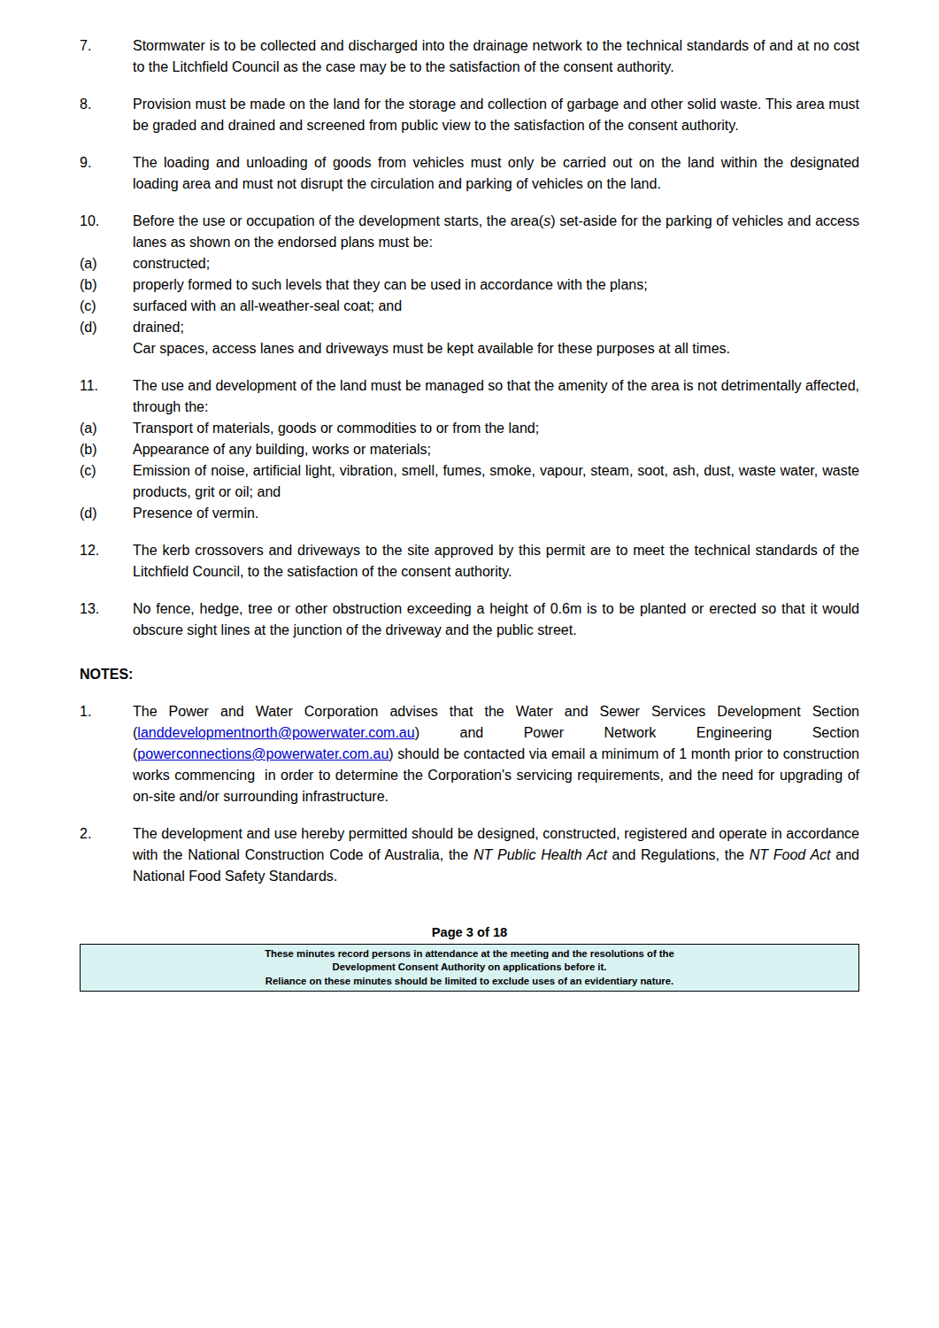7. Stormwater is to be collected and discharged into the drainage network to the technical standards of and at no cost to the Litchfield Council as the case may be to the satisfaction of the consent authority.
8. Provision must be made on the land for the storage and collection of garbage and other solid waste. This area must be graded and drained and screened from public view to the satisfaction of the consent authority.
9. The loading and unloading of goods from vehicles must only be carried out on the land within the designated loading area and must not disrupt the circulation and parking of vehicles on the land.
10. Before the use or occupation of the development starts, the area(s) set-aside for the parking of vehicles and access lanes as shown on the endorsed plans must be:
(a) constructed;
(b) properly formed to such levels that they can be used in accordance with the plans;
(c) surfaced with an all-weather-seal coat; and
(d) drained;
Car spaces, access lanes and driveways must be kept available for these purposes at all times.
11. The use and development of the land must be managed so that the amenity of the area is not detrimentally affected, through the:
(a) Transport of materials, goods or commodities to or from the land;
(b) Appearance of any building, works or materials;
(c) Emission of noise, artificial light, vibration, smell, fumes, smoke, vapour, steam, soot, ash, dust, waste water, waste products, grit or oil; and
(d) Presence of vermin.
12. The kerb crossovers and driveways to the site approved by this permit are to meet the technical standards of the Litchfield Council, to the satisfaction of the consent authority.
13. No fence, hedge, tree or other obstruction exceeding a height of 0.6m is to be planted or erected so that it would obscure sight lines at the junction of the driveway and the public street.
NOTES:
1. The Power and Water Corporation advises that the Water and Sewer Services Development Section (landdevelopmentnorth@powerwater.com.au) and Power Network Engineering Section (powerconnections@powerwater.com.au) should be contacted via email a minimum of 1 month prior to construction works commencing in order to determine the Corporation's servicing requirements, and the need for upgrading of on-site and/or surrounding infrastructure.
2. The development and use hereby permitted should be designed, constructed, registered and operate in accordance with the National Construction Code of Australia, the NT Public Health Act and Regulations, the NT Food Act and National Food Safety Standards.
Page 3 of 18
These minutes record persons in attendance at the meeting and the resolutions of the
Development Consent Authority on applications before it.
Reliance on these minutes should be limited to exclude uses of an evidentiary nature.